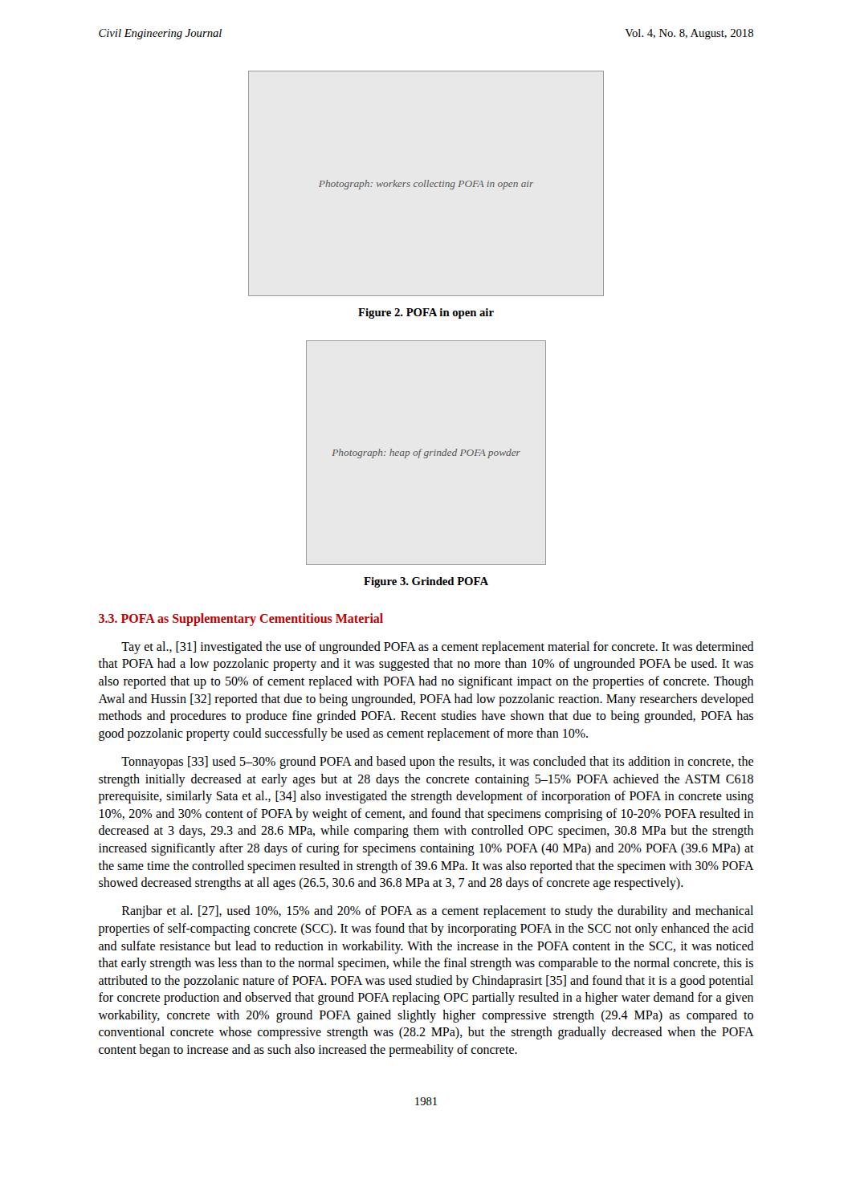Civil Engineering Journal Vol. 4, No. 8, August, 2018
Photograph: workers collecting POFA in open air
Figure 2. POFA in open air
Photograph: heap of grinded POFA powder
Figure 3. Grinded POFA
3.3. POFA as Supplementary Cementitious Material
Tay et al., [31] investigated the use of ungrounded POFA as a cement replacement material for concrete. It was determined that POFA had a low pozzolanic property and it was suggested that no more than 10% of ungrounded POFA be used. It was also reported that up to 50% of cement replaced with POFA had no significant impact on the properties of concrete. Though Awal and Hussin [32] reported that due to being ungrounded, POFA had low pozzolanic reaction. Many researchers developed methods and procedures to produce fine grinded POFA. Recent studies have shown that due to being grounded, POFA has good pozzolanic property could successfully be used as cement replacement of more than 10%.
Tonnayopas [33] used 5–30% ground POFA and based upon the results, it was concluded that its addition in concrete, the strength initially decreased at early ages but at 28 days the concrete containing 5–15% POFA achieved the ASTM C618 prerequisite, similarly Sata et al., [34] also investigated the strength development of incorporation of POFA in concrete using 10%, 20% and 30% content of POFA by weight of cement, and found that specimens comprising of 10-20% POFA resulted in decreased at 3 days, 29.3 and 28.6 MPa, while comparing them with controlled OPC specimen, 30.8 MPa but the strength increased significantly after 28 days of curing for specimens containing 10% POFA (40 MPa) and 20% POFA (39.6 MPa) at the same time the controlled specimen resulted in strength of 39.6 MPa. It was also reported that the specimen with 30% POFA showed decreased strengths at all ages (26.5, 30.6 and 36.8 MPa at 3, 7 and 28 days of concrete age respectively).
Ranjbar et al. [27], used 10%, 15% and 20% of POFA as a cement replacement to study the durability and mechanical properties of self-compacting concrete (SCC). It was found that by incorporating POFA in the SCC not only enhanced the acid and sulfate resistance but lead to reduction in workability. With the increase in the POFA content in the SCC, it was noticed that early strength was less than to the normal specimen, while the final strength was comparable to the normal concrete, this is attributed to the pozzolanic nature of POFA. POFA was used studied by Chindaprasirt [35] and found that it is a good potential for concrete production and observed that ground POFA replacing OPC partially resulted in a higher water demand for a given workability, concrete with 20% ground POFA gained slightly higher compressive strength (29.4 MPa) as compared to conventional concrete whose compressive strength was (28.2 MPa), but the strength gradually decreased when the POFA content began to increase and as such also increased the permeability of concrete.
1981